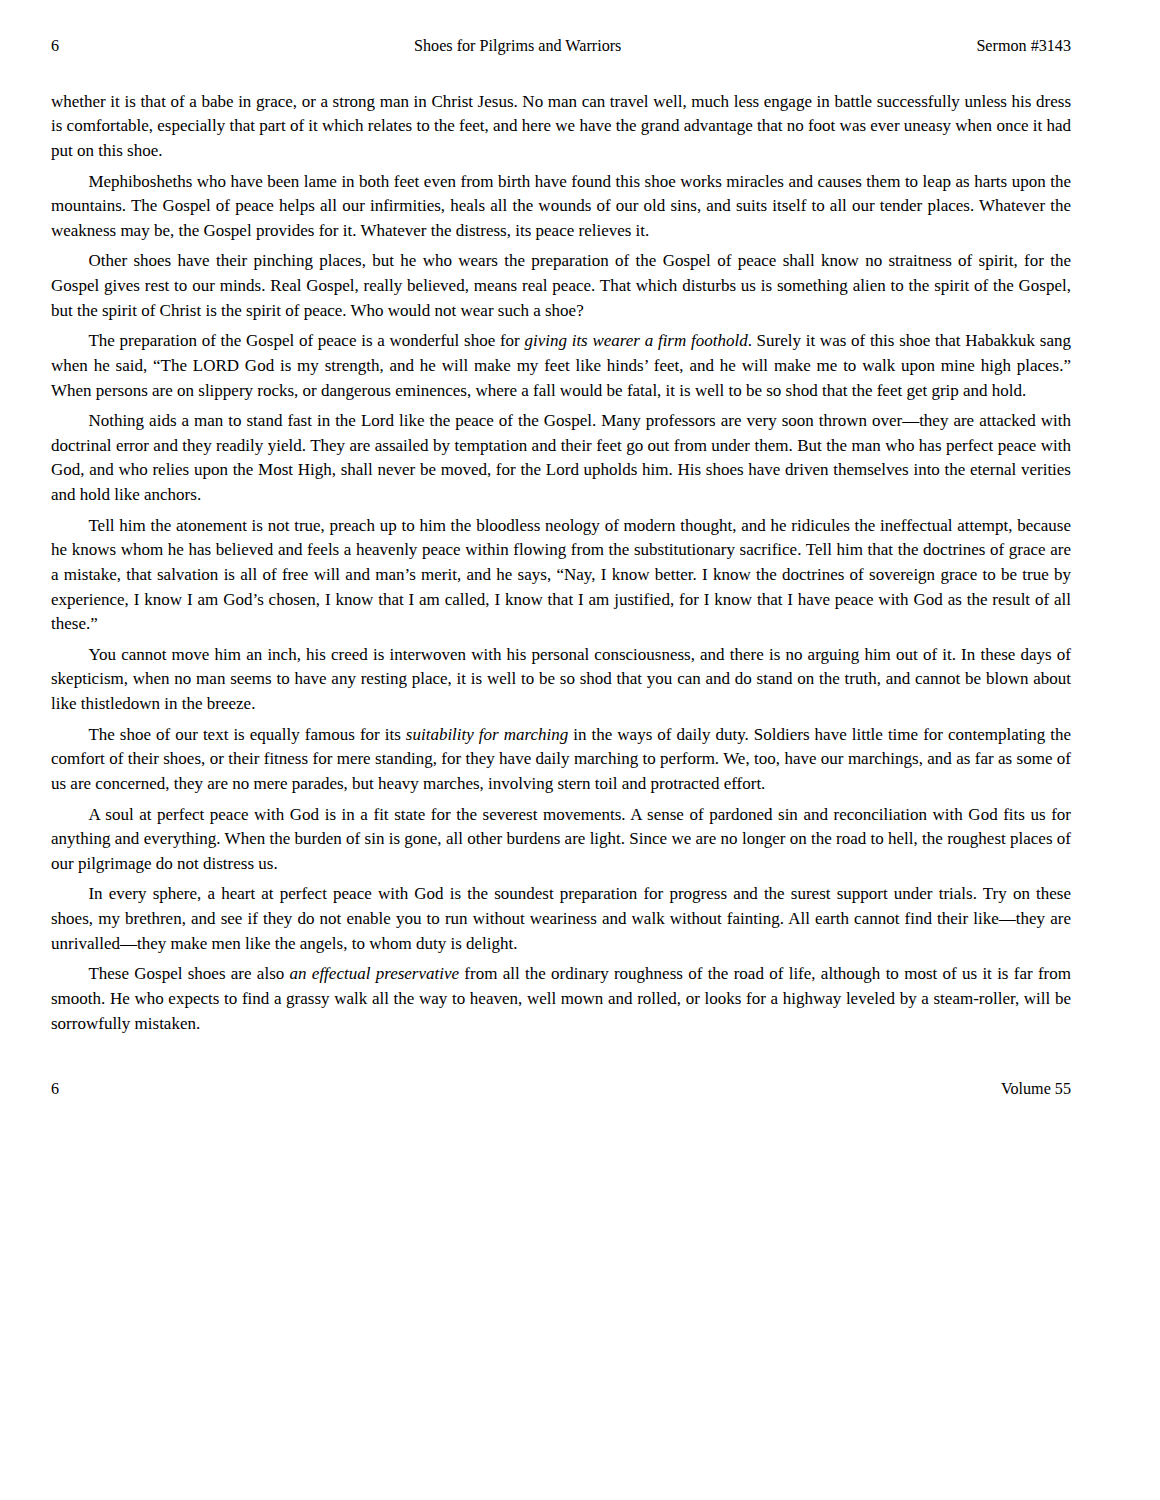6 Shoes for Pilgrims and Warriors Sermon #3143
whether it is that of a babe in grace, or a strong man in Christ Jesus. No man can travel well, much less engage in battle successfully unless his dress is comfortable, especially that part of it which relates to the feet, and here we have the grand advantage that no foot was ever uneasy when once it had put on this shoe.
Mephibosheths who have been lame in both feet even from birth have found this shoe works miracles and causes them to leap as harts upon the mountains. The Gospel of peace helps all our infirmities, heals all the wounds of our old sins, and suits itself to all our tender places. Whatever the weakness may be, the Gospel provides for it. Whatever the distress, its peace relieves it.
Other shoes have their pinching places, but he who wears the preparation of the Gospel of peace shall know no straitness of spirit, for the Gospel gives rest to our minds. Real Gospel, really believed, means real peace. That which disturbs us is something alien to the spirit of the Gospel, but the spirit of Christ is the spirit of peace. Who would not wear such a shoe?
The preparation of the Gospel of peace is a wonderful shoe for giving its wearer a firm foothold. Surely it was of this shoe that Habakkuk sang when he said, “The LORD God is my strength, and he will make my feet like hinds’ feet, and he will make me to walk upon mine high places.” When persons are on slippery rocks, or dangerous eminences, where a fall would be fatal, it is well to be so shod that the feet get grip and hold.
Nothing aids a man to stand fast in the Lord like the peace of the Gospel. Many professors are very soon thrown over—they are attacked with doctrinal error and they readily yield. They are assailed by temptation and their feet go out from under them. But the man who has perfect peace with God, and who relies upon the Most High, shall never be moved, for the Lord upholds him. His shoes have driven themselves into the eternal verities and hold like anchors.
Tell him the atonement is not true, preach up to him the bloodless neology of modern thought, and he ridicules the ineffectual attempt, because he knows whom he has believed and feels a heavenly peace within flowing from the substitutionary sacrifice. Tell him that the doctrines of grace are a mistake, that salvation is all of free will and man’s merit, and he says, “Nay, I know better. I know the doctrines of sovereign grace to be true by experience, I know I am God’s chosen, I know that I am called, I know that I am justified, for I know that I have peace with God as the result of all these.”
You cannot move him an inch, his creed is interwoven with his personal consciousness, and there is no arguing him out of it. In these days of skepticism, when no man seems to have any resting place, it is well to be so shod that you can and do stand on the truth, and cannot be blown about like thistledown in the breeze.
The shoe of our text is equally famous for its suitability for marching in the ways of daily duty. Soldiers have little time for contemplating the comfort of their shoes, or their fitness for mere standing, for they have daily marching to perform. We, too, have our marchings, and as far as some of us are concerned, they are no mere parades, but heavy marches, involving stern toil and protracted effort.
A soul at perfect peace with God is in a fit state for the severest movements. A sense of pardoned sin and reconciliation with God fits us for anything and everything. When the burden of sin is gone, all other burdens are light. Since we are no longer on the road to hell, the roughest places of our pilgrimage do not distress us.
In every sphere, a heart at perfect peace with God is the soundest preparation for progress and the surest support under trials. Try on these shoes, my brethren, and see if they do not enable you to run without weariness and walk without fainting. All earth cannot find their like—they are unrivalled—they make men like the angels, to whom duty is delight.
These Gospel shoes are also an effectual preservative from all the ordinary roughness of the road of life, although to most of us it is far from smooth. He who expects to find a grassy walk all the way to heaven, well mown and rolled, or looks for a highway leveled by a steam-roller, will be sorrowfully mistaken.
6 Volume 55